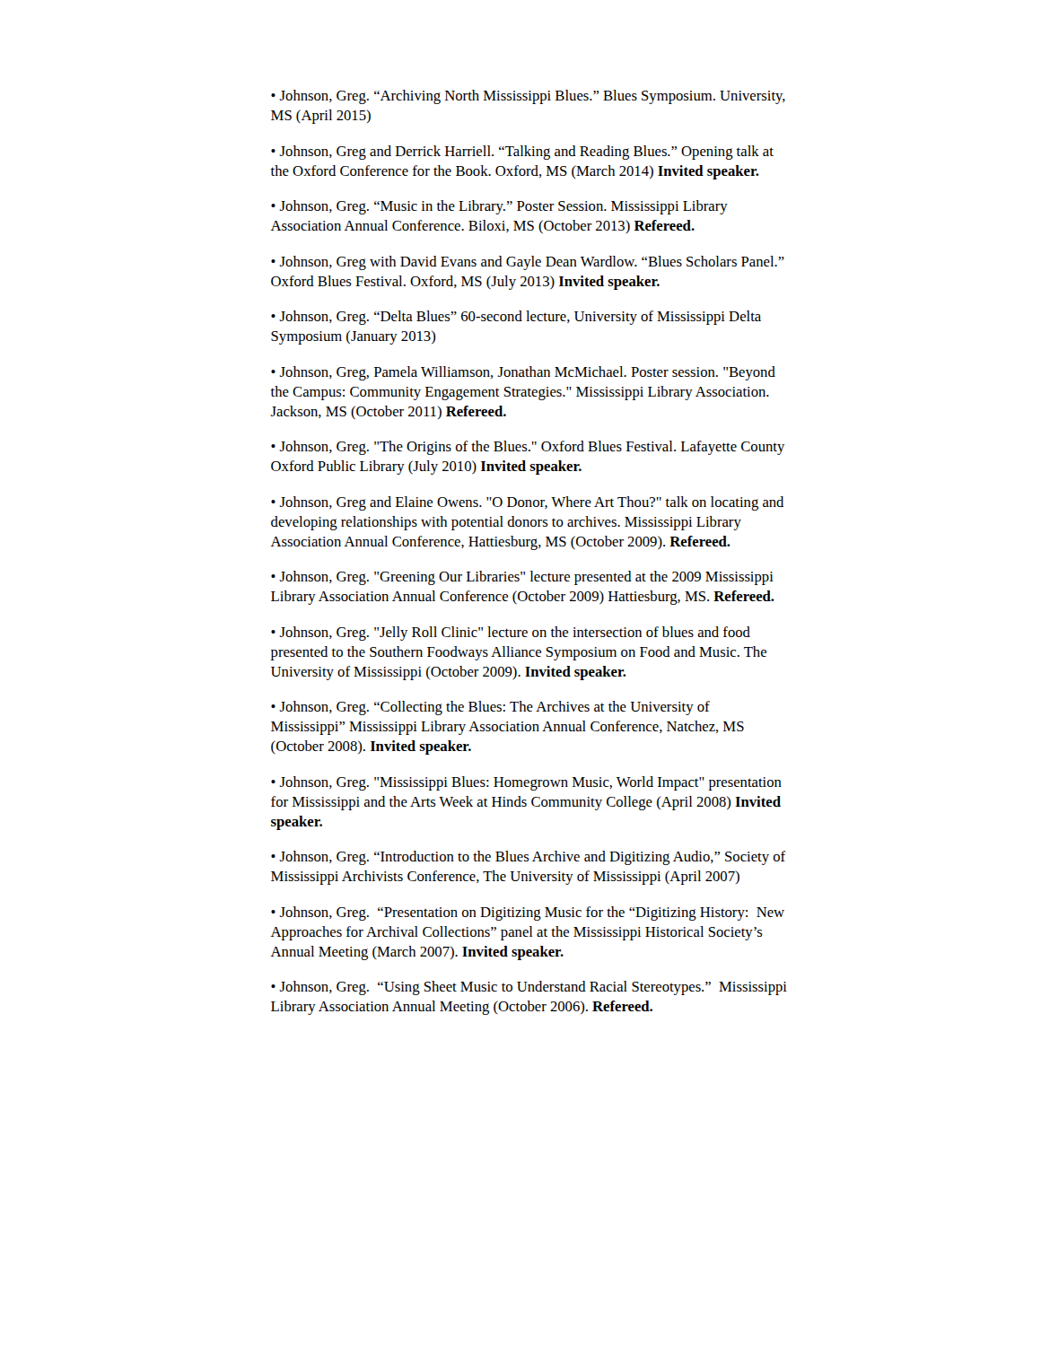Johnson, Greg. “Archiving North Mississippi Blues.” Blues Symposium. University, MS (April 2015)
Johnson, Greg and Derrick Harriell. “Talking and Reading Blues.” Opening talk at the Oxford Conference for the Book. Oxford, MS (March 2014) Invited speaker.
Johnson, Greg. “Music in the Library.” Poster Session. Mississippi Library Association Annual Conference. Biloxi, MS (October 2013) Refereed.
Johnson, Greg with David Evans and Gayle Dean Wardlow. “Blues Scholars Panel.” Oxford Blues Festival. Oxford, MS (July 2013) Invited speaker.
Johnson, Greg. “Delta Blues” 60-second lecture, University of Mississippi Delta Symposium (January 2013)
Johnson, Greg, Pamela Williamson, Jonathan McMichael. Poster session. "Beyond the Campus: Community Engagement Strategies." Mississippi Library Association. Jackson, MS (October 2011) Refereed.
Johnson, Greg. "The Origins of the Blues." Oxford Blues Festival. Lafayette County Oxford Public Library (July 2010) Invited speaker.
Johnson, Greg and Elaine Owens. "O Donor, Where Art Thou?" talk on locating and developing relationships with potential donors to archives. Mississippi Library Association Annual Conference, Hattiesburg, MS (October 2009). Refereed.
Johnson, Greg. "Greening Our Libraries" lecture presented at the 2009 Mississippi Library Association Annual Conference (October 2009) Hattiesburg, MS. Refereed.
Johnson, Greg. "Jelly Roll Clinic" lecture on the intersection of blues and food presented to the Southern Foodways Alliance Symposium on Food and Music. The University of Mississippi (October 2009). Invited speaker.
Johnson, Greg. “Collecting the Blues: The Archives at the University of Mississippi” Mississippi Library Association Annual Conference, Natchez, MS (October 2008). Invited speaker.
Johnson, Greg. "Mississippi Blues: Homegrown Music, World Impact" presentation for Mississippi and the Arts Week at Hinds Community College (April 2008) Invited speaker.
Johnson, Greg. “Introduction to the Blues Archive and Digitizing Audio,” Society of Mississippi Archivists Conference, The University of Mississippi (April 2007)
Johnson, Greg. “Presentation on Digitizing Music for the “Digitizing History: New Approaches for Archival Collections” panel at the Mississippi Historical Society’s Annual Meeting (March 2007). Invited speaker.
Johnson, Greg. “Using Sheet Music to Understand Racial Stereotypes.” Mississippi Library Association Annual Meeting (October 2006). Refereed.